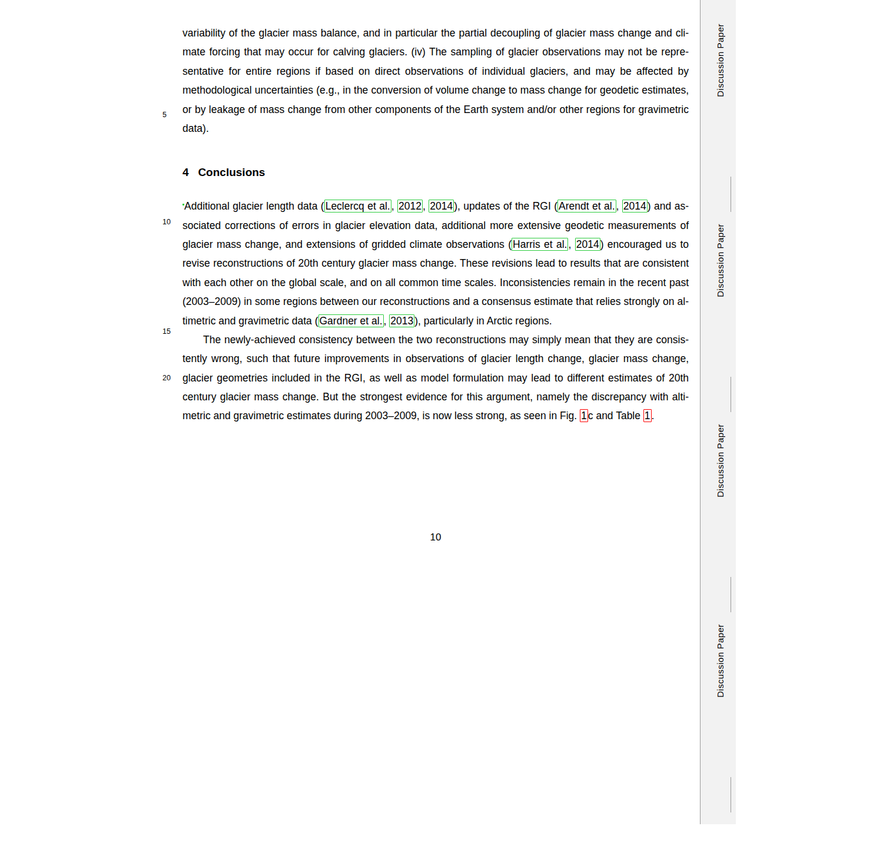Discussion Paper
Discussion Paper
Discussion Paper
Discussion Paper
5
variability of the glacier mass balance, and in particular the partial decoupling of glacier mass change and climate forcing that may occur for calving glaciers. (iv) The sampling of glacier observations may not be representative for entire regions if based on direct observations of individual glaciers, and may be affected by methodological uncertainties (e.g., in the conversion of volume change to mass change for geodetic estimates, or by leakage of mass change from other components of the Earth system and/or other regions for gravimetric data).
4 Conclusions
10 15
Additional glacier length data (Leclercq et al., 2012, 2014), updates of the RGI (Arendt et al., 2014) and associated corrections of errors in glacier elevation data, additional more extensive geodetic measurements of glacier mass change, and extensions of gridded climate observations (Harris et al., 2014) encouraged us to revise reconstructions of 20th century glacier mass change. These revisions lead to results that are consistent with each other on the global scale, and on all common time scales. Inconsistencies remain in the recent past (2003–2009) in some regions between our reconstructions and a consensus estimate that relies strongly on altimetric and gravimetric data (Gardner et al., 2013), particularly in Arctic regions.
20
The newly-achieved consistency between the two reconstructions may simply mean that they are consistently wrong, such that future improvements in observations of glacier length change, glacier mass change, glacier geometries included in the RGI, as well as model formulation may lead to different estimates of 20th century glacier mass change. But the strongest evidence for this argument, namely the discrepancy with altimetric and gravimetric estimates during 2003–2009, is now less strong, as seen in Fig. 1c and Table 1.
10